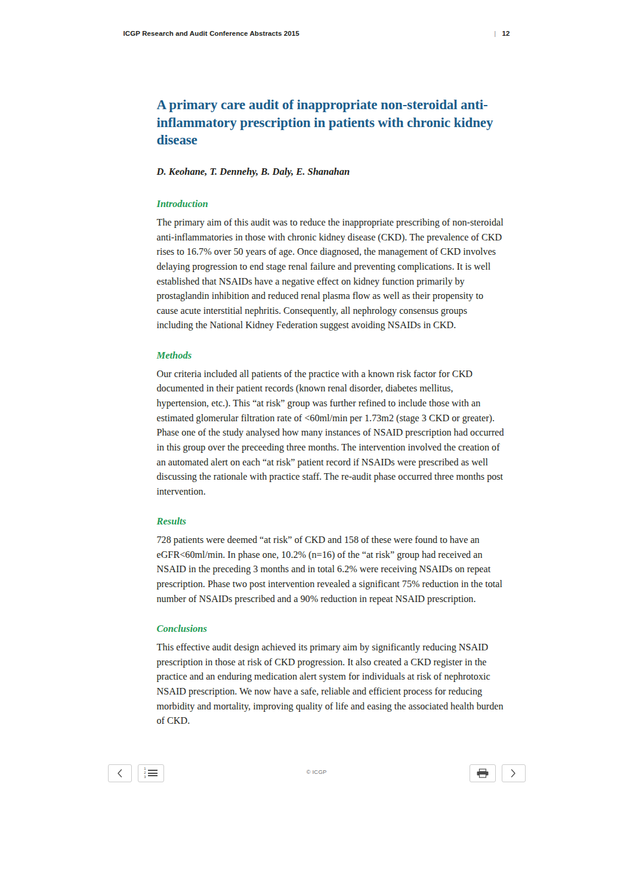ICGP Research and Audit Conference Abstracts 2015
|12
A primary care audit of inappropriate non-steroidal anti-inflammatory prescription in patients with chronic kidney disease
D. Keohane, T. Dennehy, B. Daly, E. Shanahan
Introduction
The primary aim of this audit was to reduce the inappropriate prescribing of non-steroidal anti-inflammatories in those with chronic kidney disease (CKD). The prevalence of CKD rises to 16.7% over 50 years of age. Once diagnosed, the management of CKD involves delaying progression to end stage renal failure and preventing complications. It is well established that NSAIDs have a negative effect on kidney function primarily by prostaglandin inhibition and reduced renal plasma flow as well as their propensity to cause acute interstitial nephritis. Consequently, all nephrology consensus groups including the National Kidney Federation suggest avoiding NSAIDs in CKD.
Methods
Our criteria included all patients of the practice with a known risk factor for CKD documented in their patient records (known renal disorder, diabetes mellitus, hypertension, etc.). This “at risk” group was further refined to include those with an estimated glomerular filtration rate of <60ml/min per 1.73m2 (stage 3 CKD or greater). Phase one of the study analysed how many instances of NSAID prescription had occurred in this group over the preceeding three months. The intervention involved the creation of an automated alert on each “at risk” patient record if NSAIDs were prescribed as well discussing the rationale with practice staff. The re-audit phase occurred three months post intervention.
Results
728 patients were deemed “at risk” of CKD and 158 of these were found to have an eGFR<60ml/min. In phase one, 10.2% (n=16) of the “at risk” group had received an NSAID in the preceding 3 months and in total 6.2% were receiving NSAIDs on repeat prescription. Phase two post intervention revealed a significant 75% reduction in the total number of NSAIDs prescribed and a 90% reduction in repeat NSAID prescription.
Conclusions
This effective audit design achieved its primary aim by significantly reducing NSAID prescription in those at risk of CKD progression. It also created a CKD register in the practice and an enduring medication alert system for individuals at risk of nephrotoxic NSAID prescription. We now have a safe, reliable and efficient process for reducing morbidity and mortality, improving quality of life and easing the associated health burden of CKD.
1
2
3
© ICGP